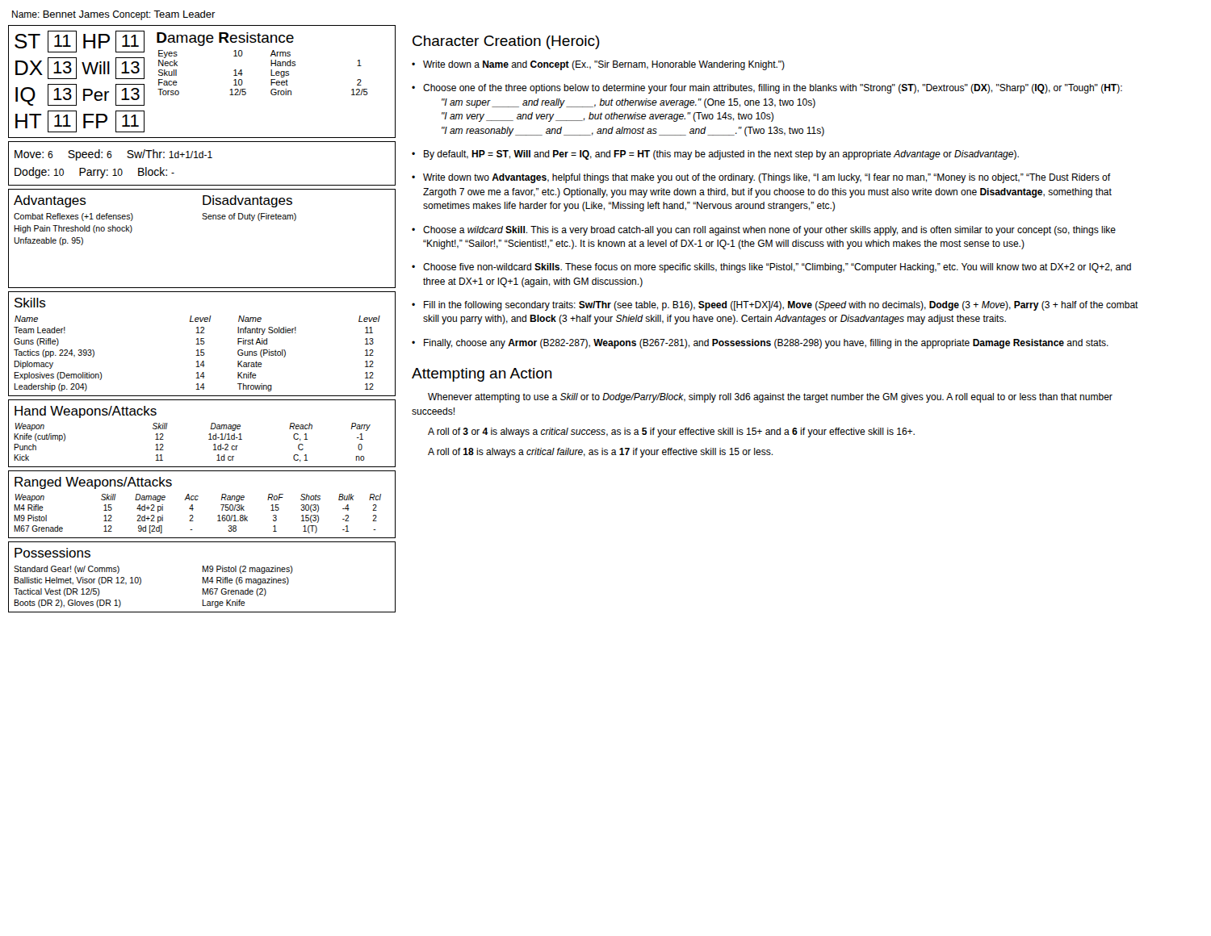Name: Bennet James Concept: Team Leader
ST 11 HP 11 DX 13 Will 13 IQ 13 Per 13 HT 11 FP 11
Damage Resistance
| Eyes | 10 | Arms | |
| Neck | | Hands | 1 |
| Skull | 14 | Legs | |
| Face | 10 | Feet | 2 |
| Torso | 12/5 | Groin | 12/5 |
Move: 6
Speed: 6
Sw/Thr: 1d+1/1d-1
Dodge: 10
Parry: 10
Block: -
Advantages
Disadvantages
Combat Reflexes (+1 defenses)
High Pain Threshold (no shock)
Unfazeable (p. 95)
Sense of Duty (Fireteam)
Skills
| Name | Level | | Name | Level |
| Team Leader! | 12 | | Infantry Soldier! | 11 |
| Guns (Rifle) | 15 | | First Aid | 13 |
| Tactics (pp. 224, 393) | 15 | | Guns (Pistol) | 12 |
| Diplomacy | 14 | | Karate | 12 |
| Explosives (Demolition) | 14 | | Knife | 12 |
| Leadership (p. 204) | 14 | | Throwing | 12 |
Hand Weapons/Attacks
| Weapon | Skill | Damage | Reach | Parry |
| --- | --- | --- | --- | --- |
| Knife (cut/imp) | 12 | 1d-1/1d-1 | C, 1 | -1 |
| Punch | 12 | 1d-2 cr | C | 0 |
| Kick | 11 | 1d cr | C, 1 | no |
Ranged Weapons/Attacks
| Weapon | Skill | Damage | Acc | Range | RoF | Shots | Bulk | Rcl |
| --- | --- | --- | --- | --- | --- | --- | --- | --- |
| M4 Rifle | 15 | 4d+2 pi | 4 | 750/3k | 15 | 30(3) | -4 | 2 |
| M9 Pistol | 12 | 2d+2 pi | 2 | 160/1.8k | 3 | 15(3) | -2 | 2 |
| M67 Grenade | 12 | 9d [2d] | - | 38 | 1 | 1(T) | -1 | - |
Possessions
| Standard Gear! (w/ Comms) | M9 Pistol (2 magazines) |
| Ballistic Helmet, Visor (DR 12, 10) | M4 Rifle (6 magazines) |
| Tactical Vest (DR 12/5) | M67 Grenade (2) |
| Boots (DR 2), Gloves (DR 1) | Large Knife |
Character Creation (Heroic)
Write down a Name and Concept (Ex., "Sir Bernam, Honorable Wandering Knight.")
Choose one of the three options below to determine your four main attributes, filling in the blanks with "Strong" (ST), "Dextrous" (DX), "Sharp" (IQ), or "Tough" (HT): "I am super _____ and really _____, but otherwise average." (One 15, one 13, two 10s) "I am very _____ and very _____, but otherwise average." (Two 14s, two 10s) "I am reasonably _____ and _____, and almost as _____ and _____." (Two 13s, two 11s)
By default, HP = ST, Will and Per = IQ, and FP = HT (this may be adjusted in the next step by an appropriate Advantage or Disadvantage).
Write down two Advantages, helpful things that make you out of the ordinary. (Things like, “I am lucky, “I fear no man,” “Money is no object,” “The Dust Riders of Zargoth 7 owe me a favor,” etc.) Optionally, you may write down a third, but if you choose to do this you must also write down one Disadvantage, something that sometimes makes life harder for you (Like, “Missing left hand,” “Nervous around strangers,” etc.)
Choose a wildcard Skill. This is a very broad catch-all you can roll against when none of your other skills apply, and is often similar to your concept (so, things like “Knight!,” “Sailor!,” “Scientist!,” etc.). It is known at a level of DX-1 or IQ-1 (the GM will discuss with you which makes the most sense to use.)
Choose five non-wildcard Skills. These focus on more specific skills, things like “Pistol,” “Climbing,” “Computer Hacking,” etc. You will know two at DX+2 or IQ+2, and three at DX+1 or IQ+1 (again, with GM discussion.)
Fill in the following secondary traits: Sw/Thr (see table, p. B16), Speed ([HT+DX]/4), Move (Speed with no decimals), Dodge (3 + Move), Parry (3 + half of the combat skill you parry with), and Block (3 +half your Shield skill, if you have one). Certain Advantages or Disadvantages may adjust these traits.
Finally, choose any Armor (B282-287), Weapons (B267-281), and Possessions (B288-298) you have, filling in the appropriate Damage Resistance and stats.
Attempting an Action
Whenever attempting to use a Skill or to Dodge/Parry/Block, simply roll 3d6 against the target number the GM gives you. A roll equal to or less than that number succeeds!
A roll of 3 or 4 is always a critical success, as is a 5 if your effective skill is 15+ and a 6 if your effective skill is 16+.
A roll of 18 is always a critical failure, as is a 17 if your effective skill is 15 or less.